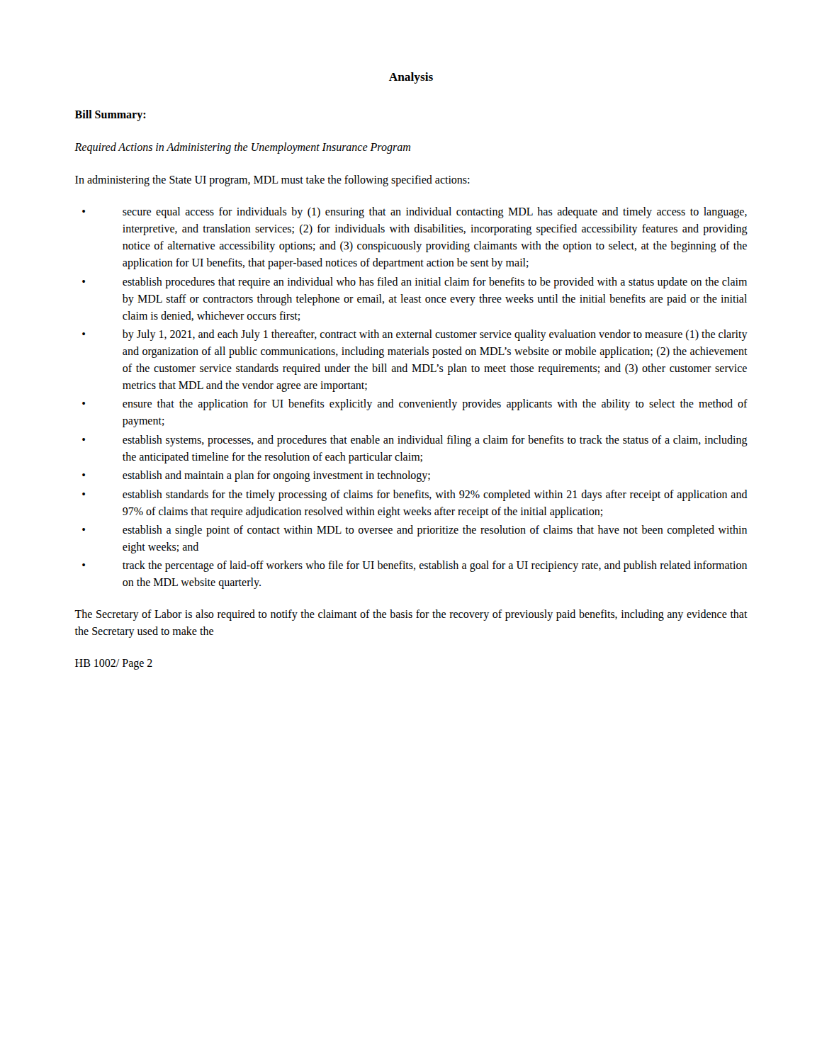Analysis
Bill Summary:
Required Actions in Administering the Unemployment Insurance Program
In administering the State UI program, MDL must take the following specified actions:
secure equal access for individuals by (1) ensuring that an individual contacting MDL has adequate and timely access to language, interpretive, and translation services; (2) for individuals with disabilities, incorporating specified accessibility features and providing notice of alternative accessibility options; and (3) conspicuously providing claimants with the option to select, at the beginning of the application for UI benefits, that paper-based notices of department action be sent by mail;
establish procedures that require an individual who has filed an initial claim for benefits to be provided with a status update on the claim by MDL staff or contractors through telephone or email, at least once every three weeks until the initial benefits are paid or the initial claim is denied, whichever occurs first;
by July 1, 2021, and each July 1 thereafter, contract with an external customer service quality evaluation vendor to measure (1) the clarity and organization of all public communications, including materials posted on MDL’s website or mobile application; (2) the achievement of the customer service standards required under the bill and MDL’s plan to meet those requirements; and (3) other customer service metrics that MDL and the vendor agree are important;
ensure that the application for UI benefits explicitly and conveniently provides applicants with the ability to select the method of payment;
establish systems, processes, and procedures that enable an individual filing a claim for benefits to track the status of a claim, including the anticipated timeline for the resolution of each particular claim;
establish and maintain a plan for ongoing investment in technology;
establish standards for the timely processing of claims for benefits, with 92% completed within 21 days after receipt of application and 97% of claims that require adjudication resolved within eight weeks after receipt of the initial application;
establish a single point of contact within MDL to oversee and prioritize the resolution of claims that have not been completed within eight weeks; and
track the percentage of laid-off workers who file for UI benefits, establish a goal for a UI recipiency rate, and publish related information on the MDL website quarterly.
The Secretary of Labor is also required to notify the claimant of the basis for the recovery of previously paid benefits, including any evidence that the Secretary used to make the
HB 1002/ Page 2